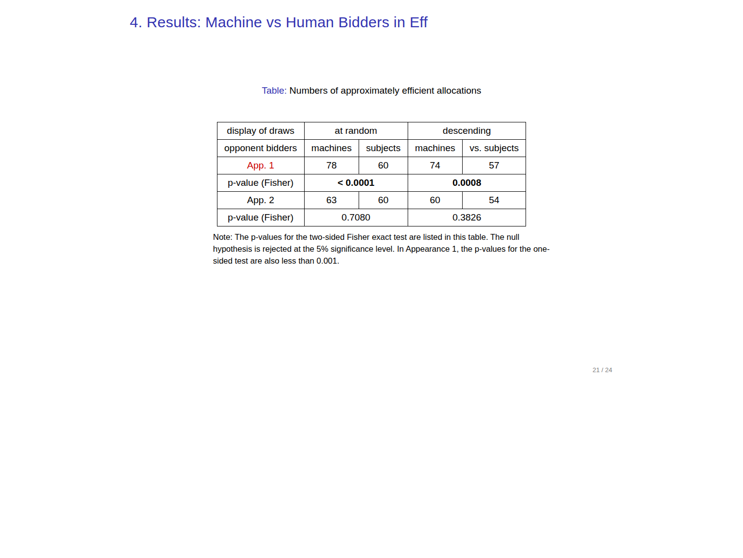4. Results: Machine vs Human Bidders in Eff
Table: Numbers of approximately efficient allocations
| display of draws | at random | descending |
| opponent bidders | machines | subjects | machines | vs. subjects |
| App. 1 | 78 | 60 | 74 | 57 |
| p-value (Fisher) | < 0.0001 | 0.0008 |
| App. 2 | 63 | 60 | 60 | 54 |
| p-value (Fisher) | 0.7080 | 0.3826 |
Note: The p-values for the two-sided Fisher exact test are listed in this table. The null hypothesis is rejected at the 5% significance level. In Appearance 1, the p-values for the one-sided test are also less than 0.001.
21 / 24